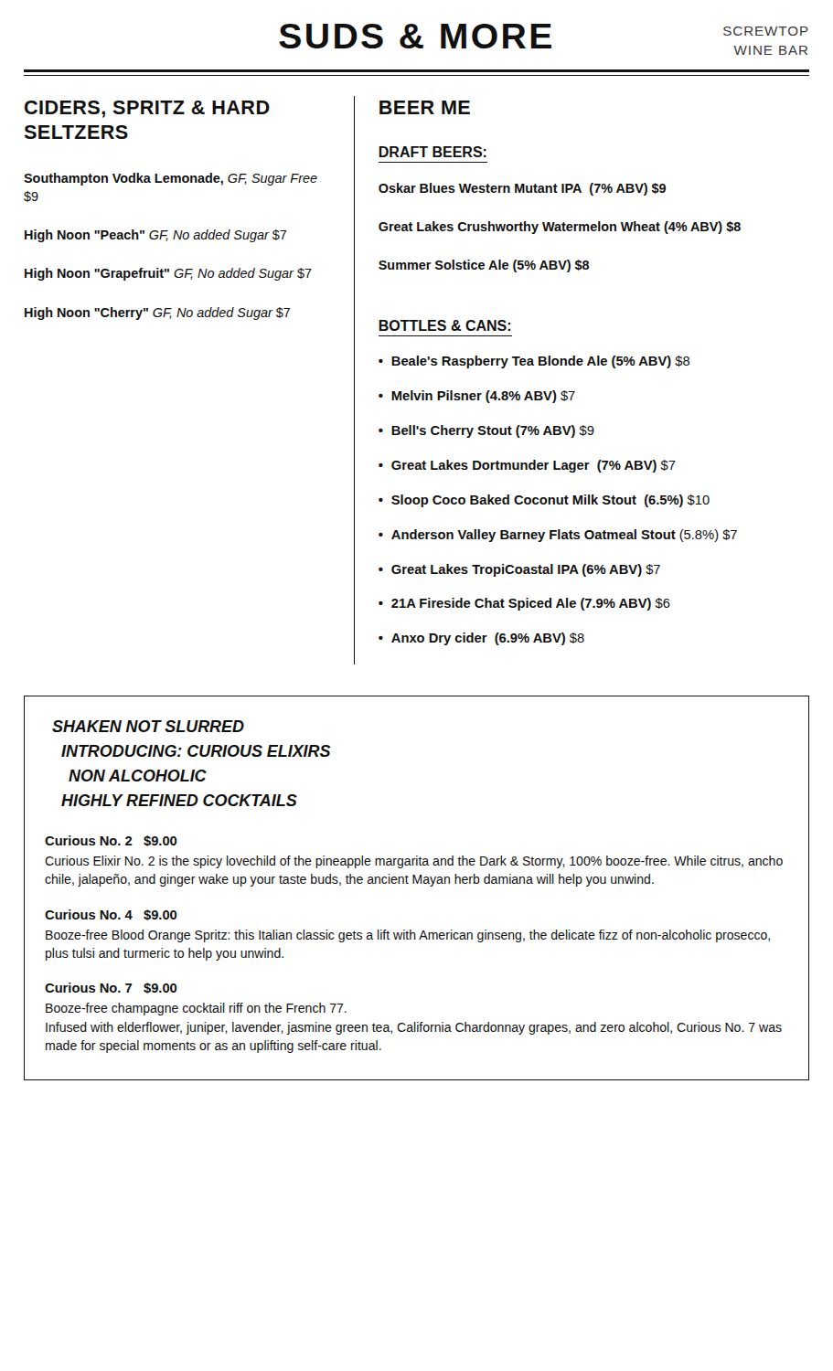SUDS & MORE
SCREWTOP
WINE BAR
CIDERS, SPRITZ & HARD SELTZERS
Southampton Vodka Lemonade, GF, Sugar Free $9
High Noon "Peach" GF, No added Sugar $7
High Noon "Grapefruit" GF, No added Sugar $7
High Noon "Cherry" GF, No added Sugar $7
BEER ME
DRAFT BEERS:
Oskar Blues Western Mutant IPA (7% ABV) $9
Great Lakes Crushworthy Watermelon Wheat (4% ABV) $8
Summer Solstice Ale (5% ABV) $8
BOTTLES & CANS:
Beale's Raspberry Tea Blonde Ale (5% ABV) $8
Melvin Pilsner (4.8% ABV) $7
Bell's Cherry Stout (7% ABV) $9
Great Lakes Dortmunder Lager (7% ABV) $7
Sloop Coco Baked Coconut Milk Stout (6.5%) $10
Anderson Valley Barney Flats Oatmeal Stout (5.8%) $7
Great Lakes TropiCoastal IPA (6% ABV) $7
21A Fireside Chat Spiced Ale (7.9% ABV) $6
Anxo Dry cider (6.9% ABV) $8
SHAKEN NOT SLURRED INTRODUCING: CURIOUS ELIXIRS NON ALCOHOLIC HIGHLY REFINED COCKTAILS
Curious No. 2 $9.00
Curious Elixir No. 2 is the spicy lovechild of the pineapple margarita and the Dark & Stormy, 100% booze-free. While citrus, ancho chile, jalapeño, and ginger wake up your taste buds, the ancient Mayan herb damiana will help you unwind.
Curious No. 4 $9.00
Booze-free Blood Orange Spritz: this Italian classic gets a lift with American ginseng, the delicate fizz of non-alcoholic prosecco, plus tulsi and turmeric to help you unwind.
Curious No. 7 $9.00
Booze-free champagne cocktail riff on the French 77.
Infused with elderflower, juniper, lavender, jasmine green tea, California Chardonnay grapes, and zero alcohol, Curious No. 7 was made for special moments or as an uplifting self-care ritual.